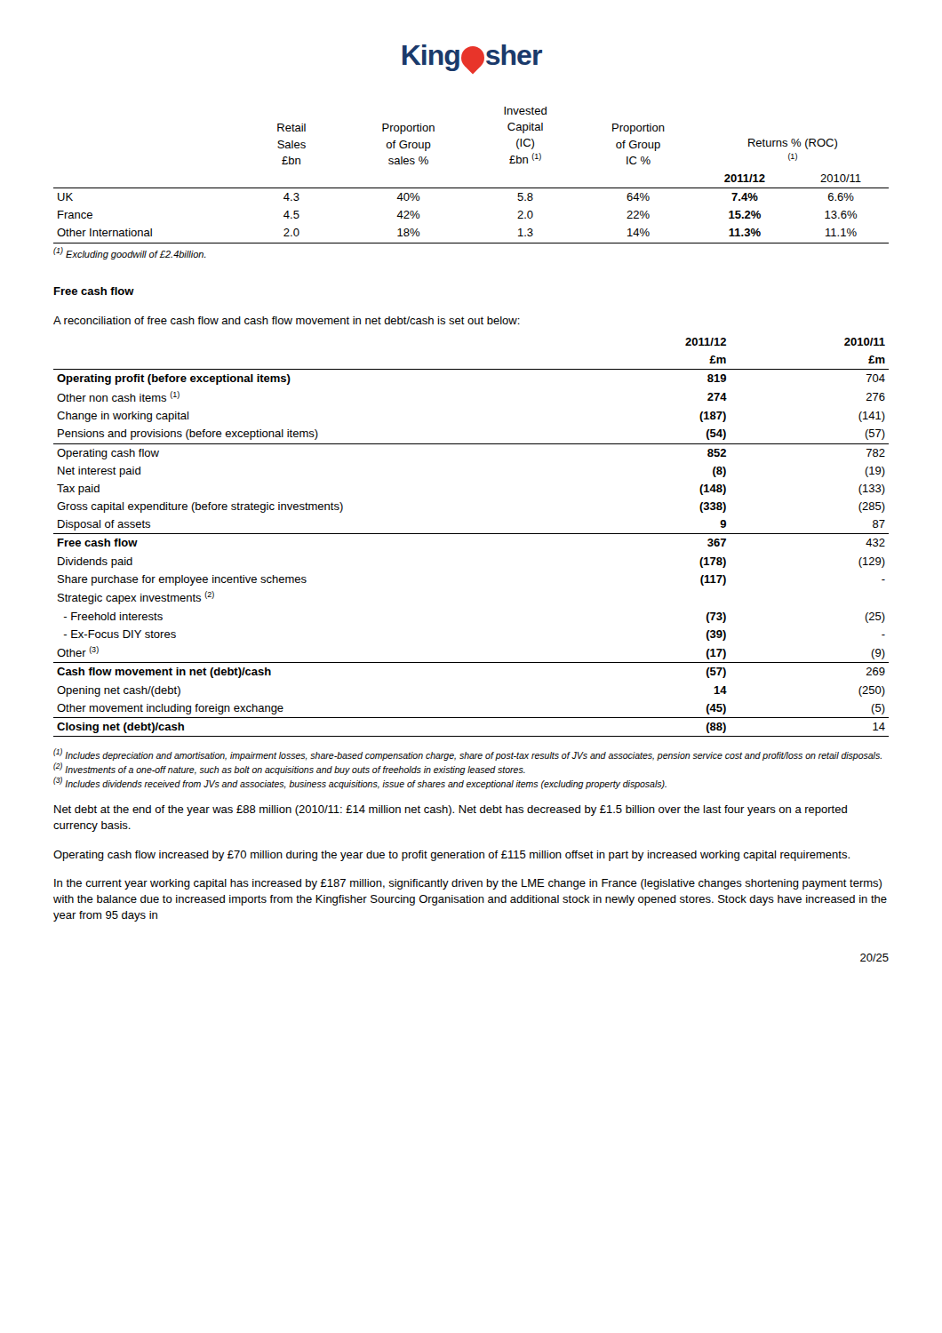King sher
| | Retail Sales £bn | Proportion of Group sales % | Invested Capital (IC) £bn (1) | Proportion of Group IC % | Returns % (ROC) (1) |
| --- | --- | --- | --- | --- | --- |
| | | | | | 2011/12 | 2010/11 |
| UK | 4.3 | 40% | 5.8 | 64% | 7.4% | 6.6% |
| France | 4.5 | 42% | 2.0 | 22% | 15.2% | 13.6% |
| Other International | 2.0 | 18% | 1.3 | 14% | 11.3% | 11.1% |
(1) Excluding goodwill of £2.4billion.
Free cash flow
A reconciliation of free cash flow and cash flow movement in net debt/cash is set out below:
| | 2011/12 | 2010/11 |
| | £m | £m |
| Operating profit (before exceptional items) | 819 | 704 |
| Other non cash items (1) | 274 | 276 |
| Change in working capital | (187) | (141) |
| Pensions and provisions (before exceptional items) | (54) | (57) |
| Operating cash flow | 852 | 782 |
| Net interest paid | (8) | (19) |
| Tax paid | (148) | (133) |
| Gross capital expenditure (before strategic investments) | (338) | (285) |
| Disposal of assets | 9 | 87 |
| Free cash flow | 367 | 432 |
| Dividends paid | (178) | (129) |
| Share purchase for employee incentive schemes | (117) | - |
| Strategic capex investments (2) | | |
| - Freehold interests | (73) | (25) |
| - Ex-Focus DIY stores | (39) | - |
| Other (3) | (17) | (9) |
| Cash flow movement in net (debt)/cash | (57) | 269 |
| Opening net cash/(debt) | 14 | (250) |
| Other movement including foreign exchange | (45) | (5) |
| Closing net (debt)/cash | (88) | 14 |
(1) Includes depreciation and amortisation, impairment losses, share-based compensation charge, share of post-tax results of JVs and associates, pension service cost and profit/loss on retail disposals.
(2) Investments of a one-off nature, such as bolt on acquisitions and buy outs of freeholds in existing leased stores.
(3) Includes dividends received from JVs and associates, business acquisitions, issue of shares and exceptional items (excluding property disposals).
Net debt at the end of the year was £88 million (2010/11: £14 million net cash). Net debt has decreased by £1.5 billion over the last four years on a reported currency basis.
Operating cash flow increased by £70 million during the year due to profit generation of £115 million offset in part by increased working capital requirements.
In the current year working capital has increased by £187 million, significantly driven by the LME change in France (legislative changes shortening payment terms) with the balance due to increased imports from the Kingfisher Sourcing Organisation and additional stock in newly opened stores. Stock days have increased in the year from 95 days in
20/25